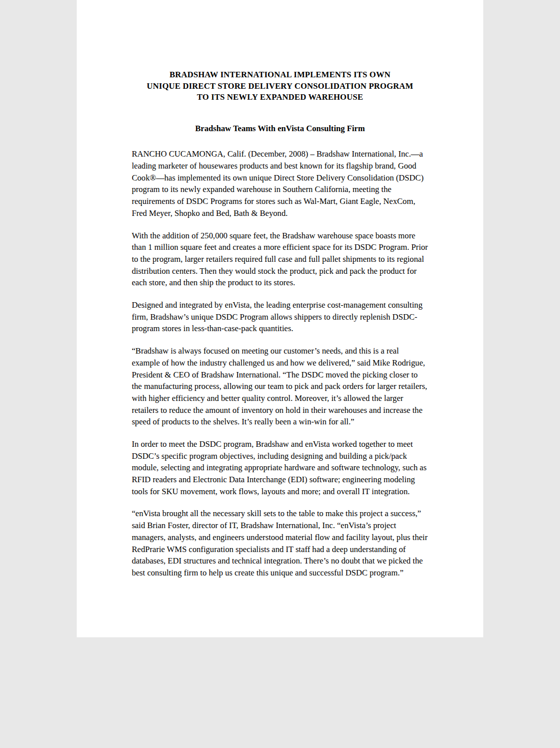Bradshaw International Implements Its Own
Unique Direct Store Delivery Consolidation Program
to Its Newly Expanded Warehouse
Bradshaw Teams With enVista Consulting Firm
RANCHO CUCAMONGA, Calif. (December, 2008) – Bradshaw International, Inc.—a leading marketer of housewares products and best known for its flagship brand, Good Cook®—has implemented its own unique Direct Store Delivery Consolidation (DSDC) program to its newly expanded warehouse in Southern California, meeting the requirements of DSDC Programs for stores such as Wal-Mart, Giant Eagle, NexCom, Fred Meyer, Shopko and Bed, Bath & Beyond.
With the addition of 250,000 square feet, the Bradshaw warehouse space boasts more than 1 million square feet and creates a more efficient space for its DSDC Program. Prior to the program, larger retailers required full case and full pallet shipments to its regional distribution centers. Then they would stock the product, pick and pack the product for each store, and then ship the product to its stores.
Designed and integrated by enVista, the leading enterprise cost-management consulting firm, Bradshaw’s unique DSDC Program allows shippers to directly replenish DSDC-program stores in less-than-case-pack quantities.
“Bradshaw is always focused on meeting our customer’s needs, and this is a real example of how the industry challenged us and how we delivered,” said Mike Rodrigue, President & CEO of Bradshaw International. “The DSDC moved the picking closer to the manufacturing process, allowing our team to pick and pack orders for larger retailers, with higher efficiency and better quality control. Moreover, it’s allowed the larger retailers to reduce the amount of inventory on hold in their warehouses and increase the speed of products to the shelves. It’s really been a win-win for all.”
In order to meet the DSDC program, Bradshaw and enVista worked together to meet DSDC’s specific program objectives, including designing and building a pick/pack module, selecting and integrating appropriate hardware and software technology, such as RFID readers and Electronic Data Interchange (EDI) software; engineering modeling tools for SKU movement, work flows, layouts and more; and overall IT integration.
“enVista brought all the necessary skill sets to the table to make this project a success,” said Brian Foster, director of IT, Bradshaw International, Inc. “enVista’s project managers, analysts, and engineers understood material flow and facility layout, plus their RedPrarie WMS configuration specialists and IT staff had a deep understanding of databases, EDI structures and technical integration. There’s no doubt that we picked the best consulting firm to help us create this unique and successful DSDC program.”